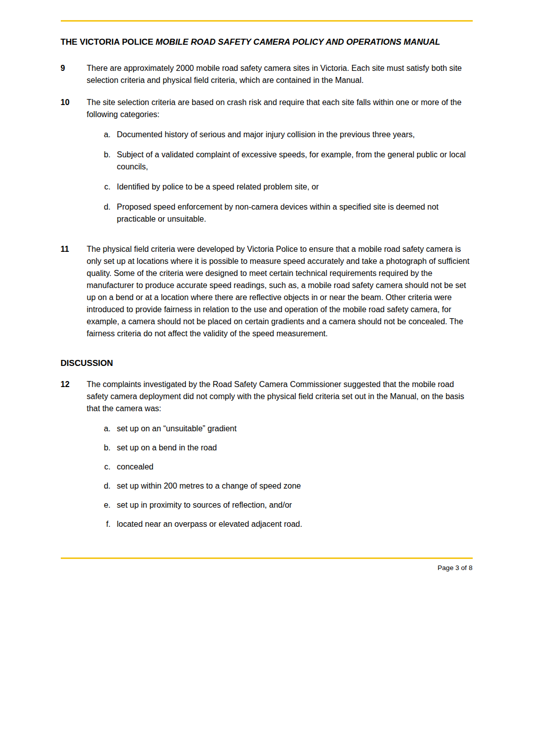THE VICTORIA POLICE MOBILE ROAD SAFETY CAMERA POLICY AND OPERATIONS MANUAL
9
There are approximately 2000 mobile road safety camera sites in Victoria. Each site must satisfy both site selection criteria and physical field criteria, which are contained in the Manual.
10
The site selection criteria are based on crash risk and require that each site falls within one or more of the following categories:
Documented history of serious and major injury collision in the previous three years,
Subject of a validated complaint of excessive speeds, for example, from the general public or local councils,
Identified by police to be a speed related problem site, or
Proposed speed enforcement by non-camera devices within a specified site is deemed not practicable or unsuitable.
11
The physical field criteria were developed by Victoria Police to ensure that a mobile road safety camera is only set up at locations where it is possible to measure speed accurately and take a photograph of sufficient quality. Some of the criteria were designed to meet certain technical requirements required by the manufacturer to produce accurate speed readings, such as, a mobile road safety camera should not be set up on a bend or at a location where there are reflective objects in or near the beam. Other criteria were introduced to provide fairness in relation to the use and operation of the mobile road safety camera, for example, a camera should not be placed on certain gradients and a camera should not be concealed. The fairness criteria do not affect the validity of the speed measurement.
DISCUSSION
12
The complaints investigated by the Road Safety Camera Commissioner suggested that the mobile road safety camera deployment did not comply with the physical field criteria set out in the Manual, on the basis that the camera was:
set up on an “unsuitable” gradient
set up on a bend in the road
concealed
set up within 200 metres to a change of speed zone
set up in proximity to sources of reflection, and/or
located near an overpass or elevated adjacent road.
Page 3 of 8